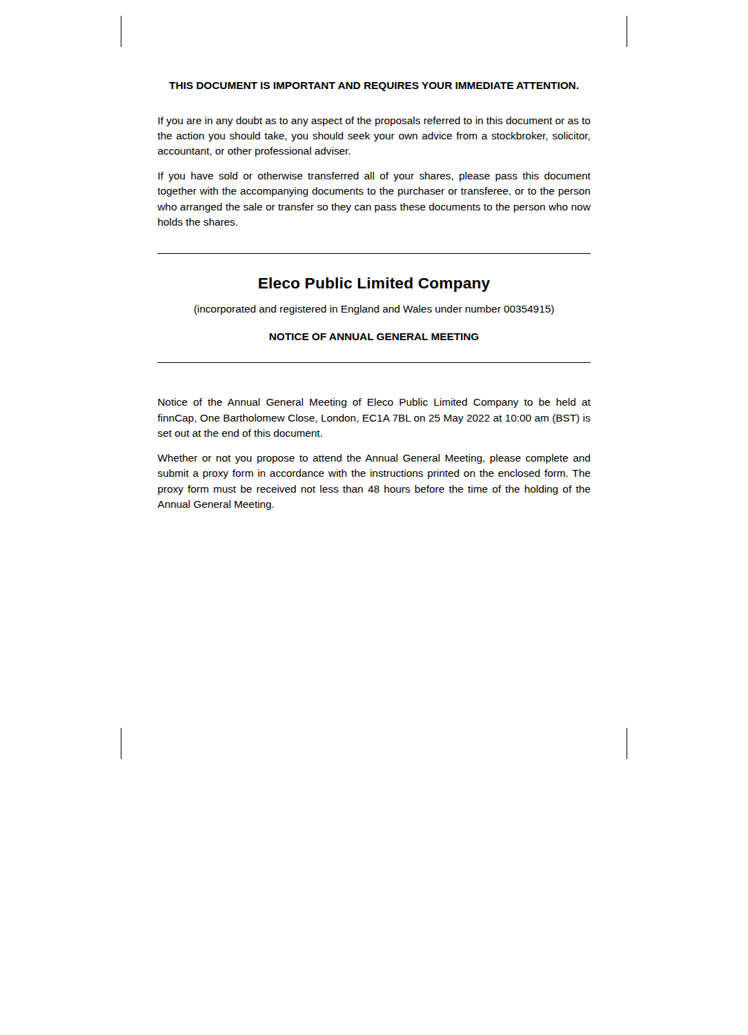THIS DOCUMENT IS IMPORTANT AND REQUIRES YOUR IMMEDIATE ATTENTION.
If you are in any doubt as to any aspect of the proposals referred to in this document or as to the action you should take, you should seek your own advice from a stockbroker, solicitor, accountant, or other professional adviser.
If you have sold or otherwise transferred all of your shares, please pass this document together with the accompanying documents to the purchaser or transferee, or to the person who arranged the sale or transfer so they can pass these documents to the person who now holds the shares.
Eleco Public Limited Company
(incorporated and registered in England and Wales under number 00354915)
NOTICE OF ANNUAL GENERAL MEETING
Notice of the Annual General Meeting of Eleco Public Limited Company to be held at finnCap, One Bartholomew Close, London, EC1A 7BL on 25 May 2022 at 10:00 am (BST) is set out at the end of this document.
Whether or not you propose to attend the Annual General Meeting, please complete and submit a proxy form in accordance with the instructions printed on the enclosed form. The proxy form must be received not less than 48 hours before the time of the holding of the Annual General Meeting.